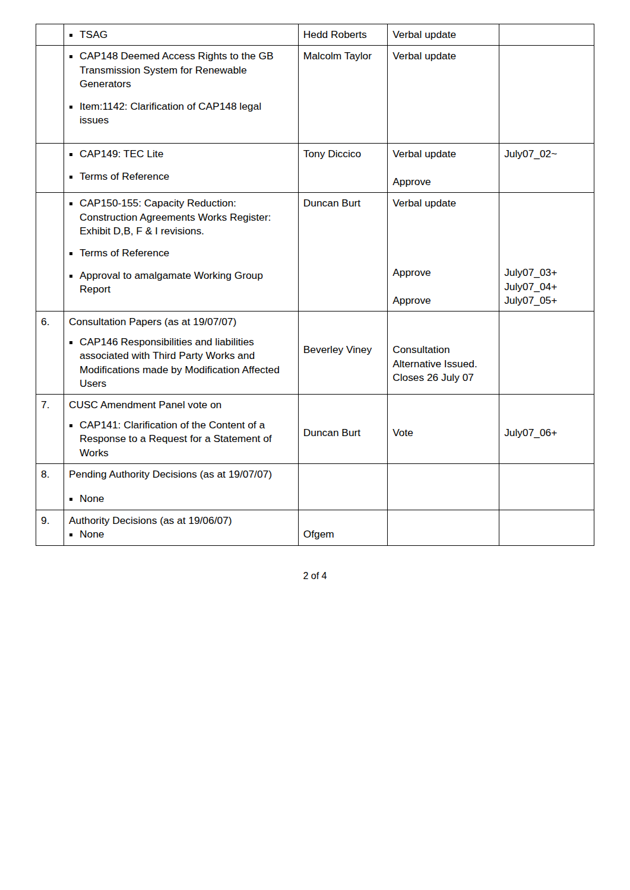| | TSAG | Hedd Roberts | Verbal update | |
| | CAP148 Deemed Access Rights to the GB Transmission System for Renewable Generators Item:1142: Clarification of CAP148 legal issues | Malcolm Taylor | Verbal update | |
| | CAP149: TEC Lite Terms of Reference | Tony Diccico | Verbal update Approve | July07_02~ |
| | CAP150-155: Capacity Reduction: Construction Agreements Works Register: Exhibit D,B, F & I revisions. Terms of Reference Approval to amalgamate Working Group Report | Duncan Burt | Verbal update Approve Approve | July07_03+ July07_04+ July07_05+ |
| 6. | Consultation Papers (as at 19/07/07) CAP146 Responsibilities and liabilities associated with Third Party Works and Modifications made by Modification Affected Users | Beverley Viney | Consultation Alternative Issued. Closes 26 July 07 | |
| 7. | CUSC Amendment Panel vote on CAP141: Clarification of the Content of a Response to a Request for a Statement of Works | Duncan Burt | Vote | July07_06+ |
| 8. | Pending Authority Decisions (as at 19/07/07) None | | | |
| 9. | Authority Decisions (as at 19/06/07) None | Ofgem | | |
2 of 4